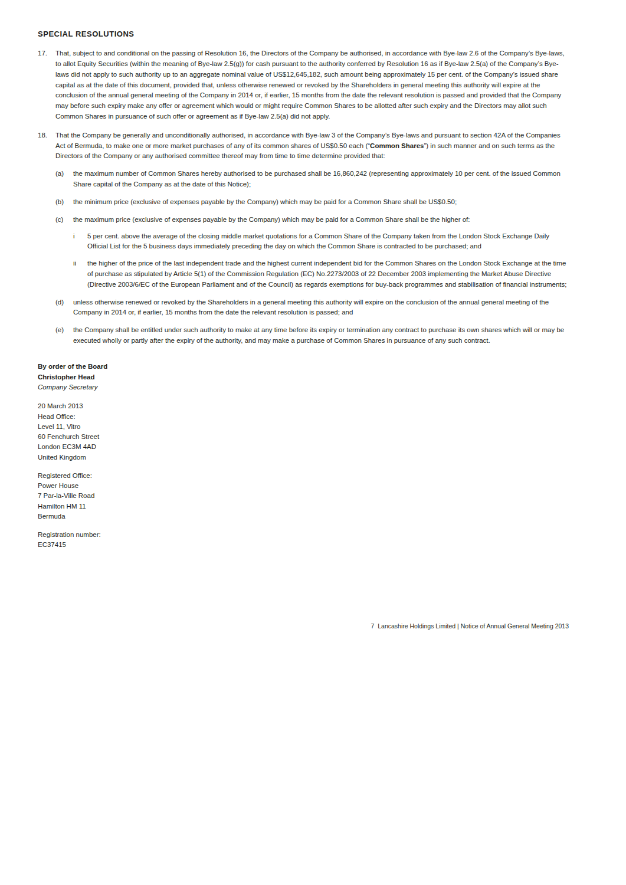Special Resolutions
17. That, subject to and conditional on the passing of Resolution 16, the Directors of the Company be authorised, in accordance with Bye-law 2.6 of the Company’s Bye-laws, to allot Equity Securities (within the meaning of Bye-law 2.5(g)) for cash pursuant to the authority conferred by Resolution 16 as if Bye-law 2.5(a) of the Company’s Bye-laws did not apply to such authority up to an aggregate nominal value of US$12,645,182, such amount being approximately 15 per cent. of the Company’s issued share capital as at the date of this document, provided that, unless otherwise renewed or revoked by the Shareholders in general meeting this authority will expire at the conclusion of the annual general meeting of the Company in 2014 or, if earlier, 15 months from the date the relevant resolution is passed and provided that the Company may before such expiry make any offer or agreement which would or might require Common Shares to be allotted after such expiry and the Directors may allot such Common Shares in pursuance of such offer or agreement as if Bye-law 2.5(a) did not apply.
18. That the Company be generally and unconditionally authorised, in accordance with Bye-law 3 of the Company’s Bye-laws and pursuant to section 42A of the Companies Act of Bermuda, to make one or more market purchases of any of its common shares of US$0.50 each (“Common Shares”) in such manner and on such terms as the Directors of the Company or any authorised committee thereof may from time to time determine provided that:
(a) the maximum number of Common Shares hereby authorised to be purchased shall be 16,860,242 (representing approximately 10 per cent. of the issued Common Share capital of the Company as at the date of this Notice);
(b) the minimum price (exclusive of expenses payable by the Company) which may be paid for a Common Share shall be US$0.50;
(c) the maximum price (exclusive of expenses payable by the Company) which may be paid for a Common Share shall be the higher of:
i 5 per cent. above the average of the closing middle market quotations for a Common Share of the Company taken from the London Stock Exchange Daily Official List for the 5 business days immediately preceding the day on which the Common Share is contracted to be purchased; and
ii the higher of the price of the last independent trade and the highest current independent bid for the Common Shares on the London Stock Exchange at the time of purchase as stipulated by Article 5(1) of the Commission Regulation (EC) No.2273/2003 of 22 December 2003 implementing the Market Abuse Directive (Directive 2003/6/EC of the European Parliament and of the Council) as regards exemptions for buy-back programmes and stabilisation of financial instruments;
(d) unless otherwise renewed or revoked by the Shareholders in a general meeting this authority will expire on the conclusion of the annual general meeting of the Company in 2014 or, if earlier, 15 months from the date the relevant resolution is passed; and
(e) the Company shall be entitled under such authority to make at any time before its expiry or termination any contract to purchase its own shares which will or may be executed wholly or partly after the expiry of the authority, and may make a purchase of Common Shares in pursuance of any such contract.
By order of the Board
Christopher Head
Company Secretary
20 March 2013
Head Office:
Level 11, Vitro
60 Fenchurch Street
London EC3M 4AD
United Kingdom
Registered Office:
Power House
7 Par-la-Ville Road
Hamilton HM 11
Bermuda
Registration number:
EC37415
7 Lancashire Holdings Limited | Notice of Annual General Meeting 2013